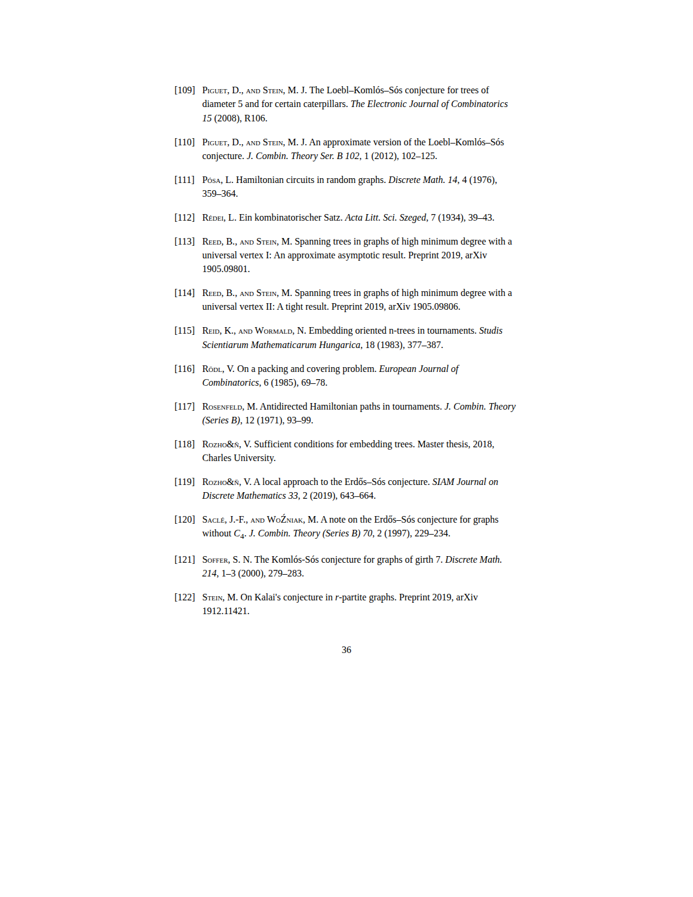[109] Piguet, D., and Stein, M. J. The Loebl–Komlós–Sós conjecture for trees of diameter 5 and for certain caterpillars. The Electronic Journal of Combinatorics 15 (2008), R106.
[110] Piguet, D., and Stein, M. J. An approximate version of the Loebl–Komlós–Sós conjecture. J. Combin. Theory Ser. B 102, 1 (2012), 102–125.
[111] Pósa, L. Hamiltonian circuits in random graphs. Discrete Math. 14, 4 (1976), 359–364.
[112] Rédei, L. Ein kombinatorischer Satz. Acta Litt. Sci. Szeged, 7 (1934), 39–43.
[113] Reed, B., and Stein, M. Spanning trees in graphs of high minimum degree with a universal vertex I: An approximate asymptotic result. Preprint 2019, arXiv 1905.09801.
[114] Reed, B., and Stein, M. Spanning trees in graphs of high minimum degree with a universal vertex II: A tight result. Preprint 2019, arXiv 1905.09806.
[115] Reid, K., and Wormald, N. Embedding oriented n-trees in tournaments. Studis Scientiarum Mathematicarum Hungarica, 18 (1983), 377–387.
[116] Rödl, V. On a packing and covering problem. European Journal of Combinatorics, 6 (1985), 69–78.
[117] Rosenfeld, M. Antidirected Hamiltonian paths in tournaments. J. Combin. Theory (Series B), 12 (1971), 93–99.
[118] Rozho&ň, V. Sufficient conditions for embedding trees. Master thesis, 2018, Charles University.
[119] Rozho&ň, V. A local approach to the Erdős–Sós conjecture. SIAM Journal on Discrete Mathematics 33, 2 (2019), 643–664.
[120] Saclé, J.-F., and WoŹniak, M. A note on the Erdős–Sós conjecture for graphs without C4. J. Combin. Theory (Series B) 70, 2 (1997), 229–234.
[121] Soffer, S. N. The Komlós-Sós conjecture for graphs of girth 7. Discrete Math. 214, 1–3 (2000), 279–283.
[122] Stein, M. On Kalai's conjecture in r-partite graphs. Preprint 2019, arXiv 1912.11421.
36